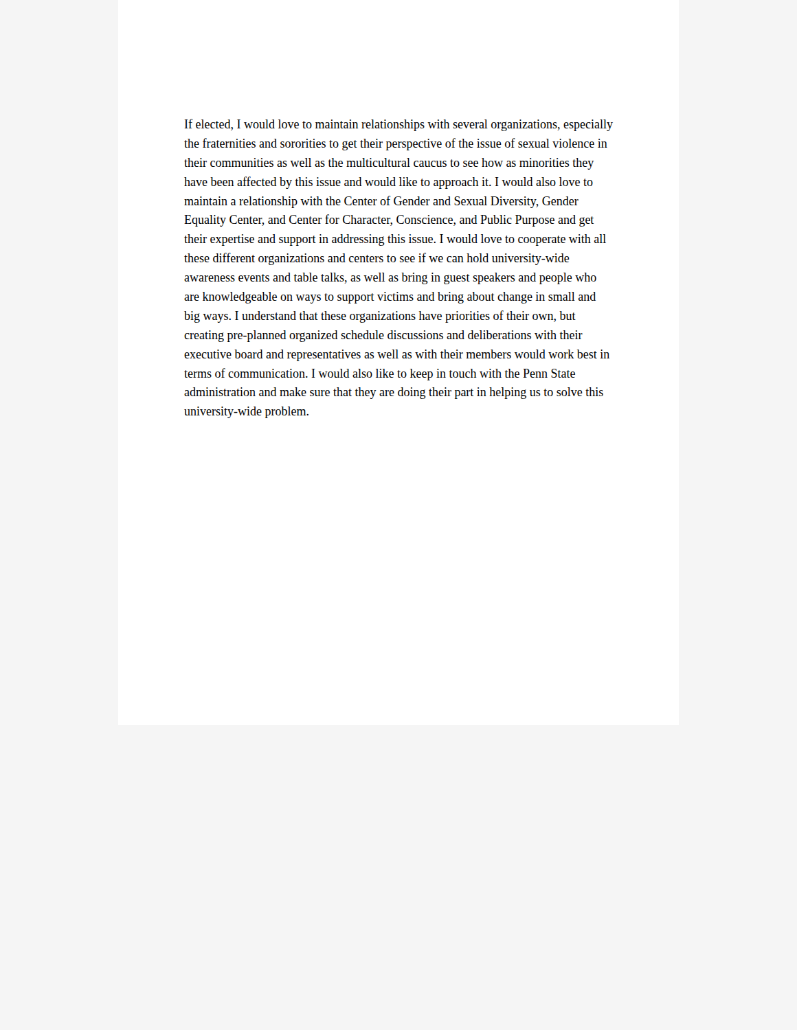If elected, I would love to maintain relationships with several organizations, especially the fraternities and sororities to get their perspective of the issue of sexual violence in their communities as well as the multicultural caucus to see how as minorities they have been affected by this issue and would like to approach it. I would also love to maintain a relationship with the Center of Gender and Sexual Diversity, Gender Equality Center, and Center for Character, Conscience, and Public Purpose and get their expertise and support in addressing this issue. I would love to cooperate with all these different organizations and centers to see if we can hold university-wide awareness events and table talks, as well as bring in guest speakers and people who are knowledgeable on ways to support victims and bring about change in small and big ways. I understand that these organizations have priorities of their own, but creating pre-planned organized schedule discussions and deliberations with their executive board and representatives as well as with their members would work best in terms of communication. I would also like to keep in touch with the Penn State administration and make sure that they are doing their part in helping us to solve this university-wide problem.